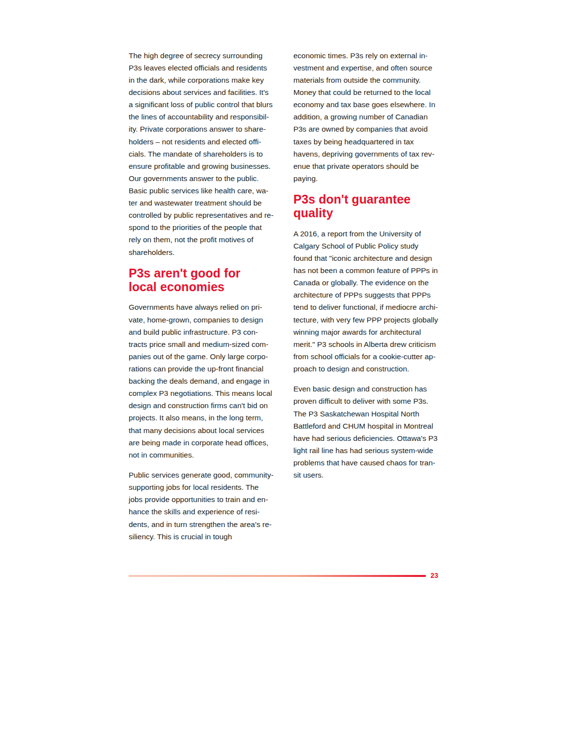The high degree of secrecy surrounding P3s leaves elected officials and residents in the dark, while corporations make key decisions about services and facilities. It's a significant loss of public control that blurs the lines of account­ability and responsibility. Private corporations answer to shareholders – not residents and elected officials. The mandate of shareholders is to ensure profitable and growing businesses. Our governments answer to the public. Basic public services like health care, water and wastewater treatment should be controlled by public repre­sentatives and respond to the priorities of the people that rely on them, not the profit motives of shareholders.
P3s aren't good for
local economies
Governments have always relied on private, home-grown, companies to design and build public infrastructure. P3 contracts price small and medi­um-sized companies out of the game. Only large corporations can provide the up-front financial backing the deals demand, and engage in complex P3 negotiations. This means local design and construction firms can't bid on projects. It also means, in the long term, that many decisions about local services are being made in corporate head offices, not in communities.
Public services generate good, commu­nity-supporting jobs for local residents. The jobs provide opportunities to train and enhance the skills and experience of residents, and in turn strengthen the area's resiliency. This is crucial in tough
economic times. P3s rely on external investment and expertise, and often source materials from outside the community. Money that could be returned to the local economy and tax base goes elsewhere. In addition, a growing number of Canadian P3s are owned by companies that avoid taxes by being headquartered in tax havens, depriving governments of tax revenue that private operators should be paying.
P3s don't guarantee
quality
A 2016, a report from the University of Calgary School of Public Policy study found that "iconic architecture and design has not been a common feature of PPPs in Canada or globally. The evidence on the architecture of PPPs suggests that PPPs tend to deliver functional, if mediocre architecture, with very few PPP projects globally winning major awards for architectural merit." P3 schools in Alberta drew criticism from school officials for a cookie-cutter approach to design and construction.
Even basic design and construction has proven difficult to deliver with some P3s. The P3 Saskatchewan Hospital North Battleford and CHUM hospital in Montreal have had serious deficiencies. Ottawa's P3 light rail line has had serious system-wide problems that have caused chaos for transit users.
23